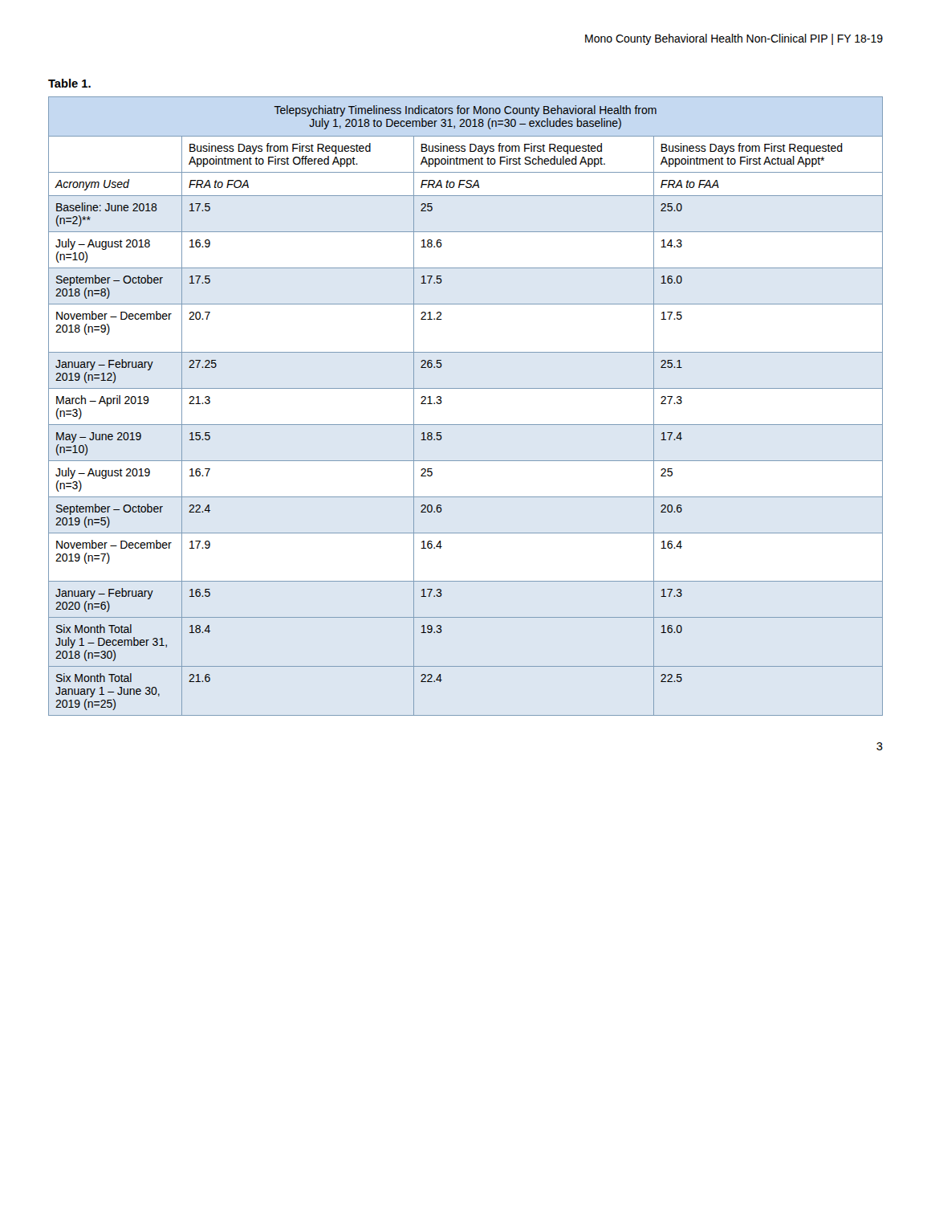Mono County Behavioral Health Non-Clinical PIP | FY 18-19
Table 1.
| Telepsychiatry Timeliness Indicators for Mono County Behavioral Health from July 1, 2018 to December 31, 2018 (n=30 – excludes baseline) |
| | Business Days from First Requested Appointment to First Offered Appt. | Business Days from First Requested Appointment to First Scheduled Appt. | Business Days from First Requested Appointment to First Actual Appt* |
| Acronym Used | FRA to FOA | FRA to FSA | FRA to FAA |
| Baseline: June 2018 (n=2)** | 17.5 | 25 | 25.0 |
| July – August 2018 (n=10) | 16.9 | 18.6 | 14.3 |
| September – October 2018 (n=8) | 17.5 | 17.5 | 16.0 |
| November – December 2018 (n=9) | 20.7 | 21.2 | 17.5 |
| January – February 2019 (n=12) | 27.25 | 26.5 | 25.1 |
| March – April 2019 (n=3) | 21.3 | 21.3 | 27.3 |
| May – June 2019 (n=10) | 15.5 | 18.5 | 17.4 |
| July – August 2019 (n=3) | 16.7 | 25 | 25 |
| September – October 2019 (n=5) | 22.4 | 20.6 | 20.6 |
| November – December 2019 (n=7) | 17.9 | 16.4 | 16.4 |
| January – February 2020 (n=6) | 16.5 | 17.3 | 17.3 |
| Six Month Total July 1 – December 31, 2018 (n=30) | 18.4 | 19.3 | 16.0 |
| Six Month Total January 1 – June 30, 2019 (n=25) | 21.6 | 22.4 | 22.5 |
3